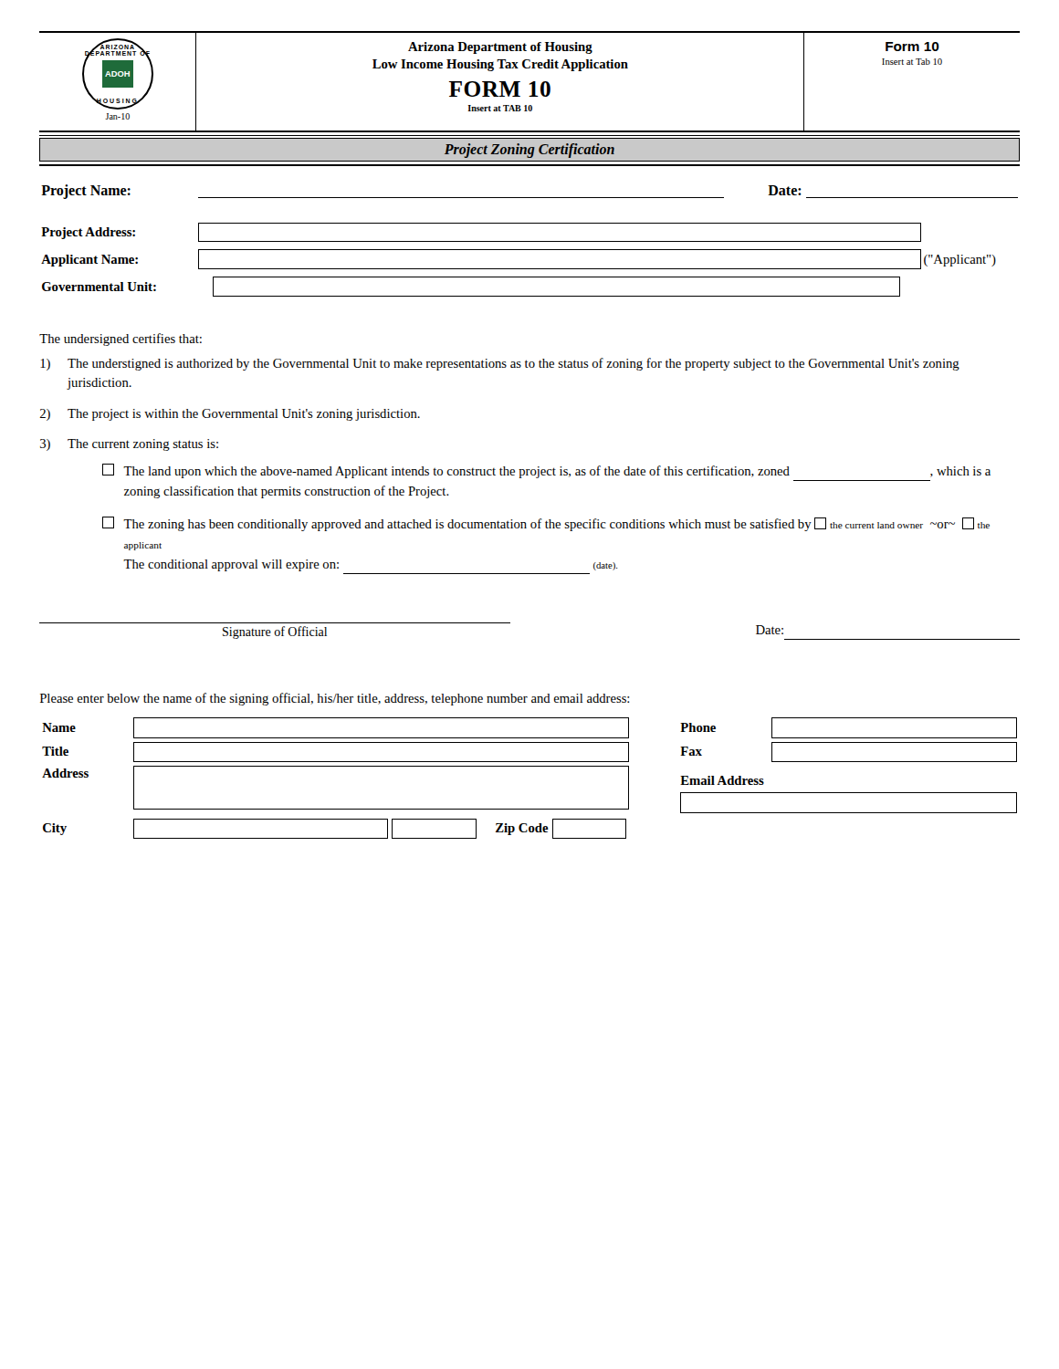| ARIZONA DEPARTMENT OF ADOH HOUSING Jan-10 | Arizona Department of Housing Low Income Housing Tax Credit Application FORM 10 Insert at TAB 10 | Form 10 Insert at Tab 10 |
Project Zoning Certification
| Project Name: | | Date: | |
| Project Address: | | |
| Applicant Name: | | ("Applicant") |
| Governmental Unit: | | |
The undersigned certifies that:
1) The understigned is authorized by the Governmental Unit to make representations as to the status of zoning for the property subject to the Governmental Unit's zoning jurisdiction.
2) The project is within the Governmental Unit's zoning jurisdiction.
3) The current zoning status is:
The land upon which the above-named Applicant intends to construct the project is, as of the date of this certification, zoned , which is a zoning classification that permits construction of the Project.
The zoning has been conditionally approved and attached is documentation of the specific conditions which must be satisfied by the current land owner ~or~ the applicant
The conditional approval will expire on: (date).
| Signature of Official | | Date: | |
Please enter below the name of the signing official, his/her title, address, telephone number and email address:
| Name | | | Phone | |
| Title | | | Fax | |
| Address | | | Email Address |
| City | / / / Zip Code / / | | |